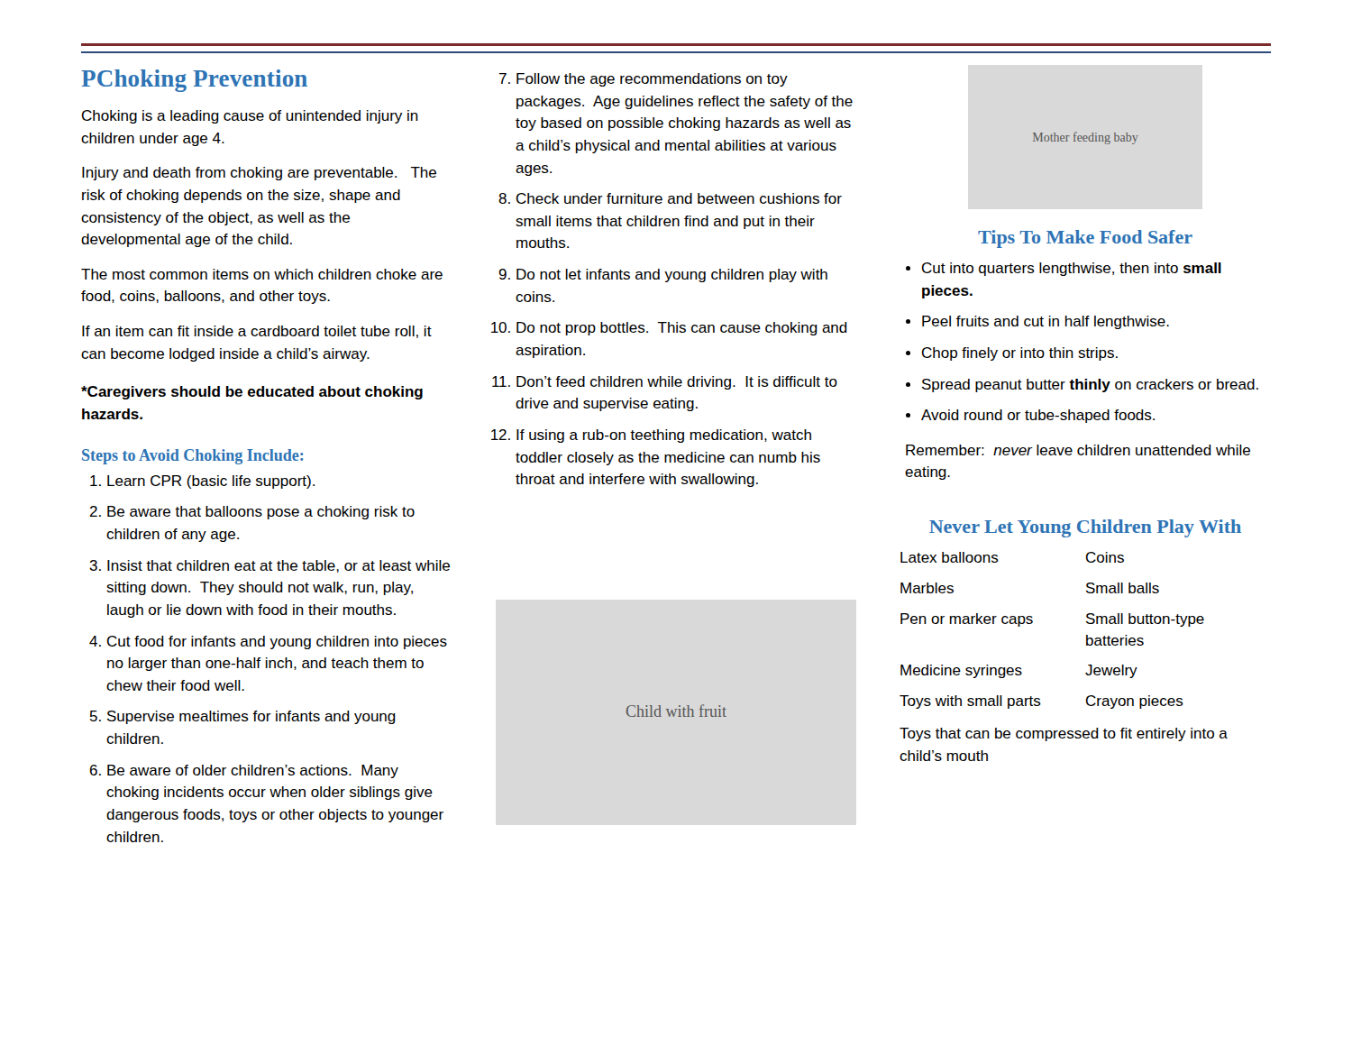PChoking Prevention
Choking is a leading cause of unintended injury in children under age 4.
Injury and death from choking are preventable. The risk of choking depends on the size, shape and consistency of the object, as well as the developmental age of the child.
The most common items on which children choke are food, coins, balloons, and other toys.
If an item can fit inside a cardboard toilet tube roll, it can become lodged inside a child’s airway.
*Caregivers should be educated about choking hazards.
Steps to Avoid Choking Include:
Learn CPR (basic life support).
Be aware that balloons pose a choking risk to children of any age.
Insist that children eat at the table, or at least while sitting down. They should not walk, run, play, laugh or lie down with food in their mouths.
Cut food for infants and young children into pieces no larger than one-half inch, and teach them to chew their food well.
Supervise mealtimes for infants and young children.
Be aware of older children’s actions. Many choking incidents occur when older siblings give dangerous foods, toys or other objects to younger children.
Follow the age recommendations on toy packages. Age guidelines reflect the safety of the toy based on possible choking hazards as well as a child’s physical and mental abilities at various ages.
Check under furniture and between cushions for small items that children find and put in their mouths.
Do not let infants and young children play with coins.
Do not prop bottles. This can cause choking and aspiration.
Don’t feed children while driving. It is difficult to drive and supervise eating.
If using a rub-on teething medication, watch toddler closely as the medicine can numb his throat and interfere with swallowing.
Tips To Make Food Safer
Cut into quarters lengthwise, then into small pieces.
Peel fruits and cut in half lengthwise.
Chop finely or into thin strips.
Spread peanut butter thinly on crackers or bread.
Avoid round or tube-shaped foods.
Remember: never leave children unattended while eating.
Never Let Young Children Play With
| Latex balloons | Coins |
| Marbles | Small balls |
| Pen or marker caps | Small button-type batteries |
| Medicine syringes | Jewelry |
| Toys with small parts | Crayon pieces |
Toys that can be compressed to fit entirely into a child’s mouth